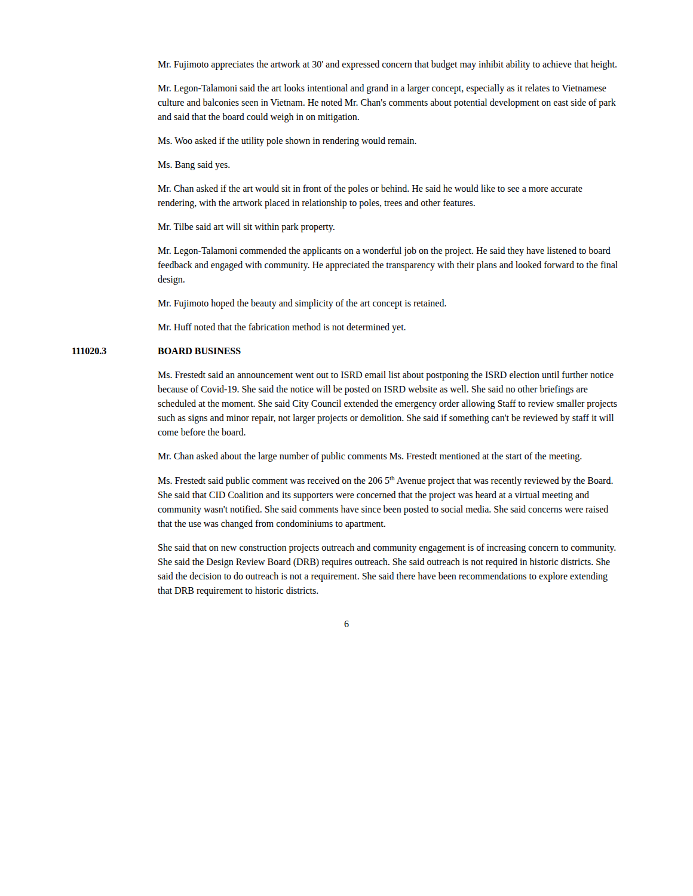Mr. Fujimoto appreciates the artwork at 30' and expressed concern that budget may inhibit ability to achieve that height.
Mr. Legon-Talamoni said the art looks intentional and grand in a larger concept, especially as it relates to Vietnamese culture and balconies seen in Vietnam. He noted Mr. Chan's comments about potential development on east side of park and said that the board could weigh in on mitigation.
Ms. Woo asked if the utility pole shown in rendering would remain.
Ms. Bang said yes.
Mr. Chan asked if the art would sit in front of the poles or behind. He said he would like to see a more accurate rendering, with the artwork placed in relationship to poles, trees and other features.
Mr. Tilbe said art will sit within park property.
Mr. Legon-Talamoni commended the applicants on a wonderful job on the project. He said they have listened to board feedback and engaged with community. He appreciated the transparency with their plans and looked forward to the final design.
Mr. Fujimoto hoped the beauty and simplicity of the art concept is retained.
Mr. Huff noted that the fabrication method is not determined yet.
111020.3
BOARD BUSINESS
Ms. Frestedt said an announcement went out to ISRD email list about postponing the ISRD election until further notice because of Covid-19. She said the notice will be posted on ISRD website as well. She said no other briefings are scheduled at the moment. She said City Council extended the emergency order allowing Staff to review smaller projects such as signs and minor repair, not larger projects or demolition. She said if something can't be reviewed by staff it will come before the board.
Mr. Chan asked about the large number of public comments Ms. Frestedt mentioned at the start of the meeting.
Ms. Frestedt said public comment was received on the 206 5th Avenue project that was recently reviewed by the Board. She said that CID Coalition and its supporters were concerned that the project was heard at a virtual meeting and community wasn't notified. She said comments have since been posted to social media. She said concerns were raised that the use was changed from condominiums to apartment.
She said that on new construction projects outreach and community engagement is of increasing concern to community. She said the Design Review Board (DRB) requires outreach. She said outreach is not required in historic districts. She said the decision to do outreach is not a requirement. She said there have been recommendations to explore extending that DRB requirement to historic districts.
6